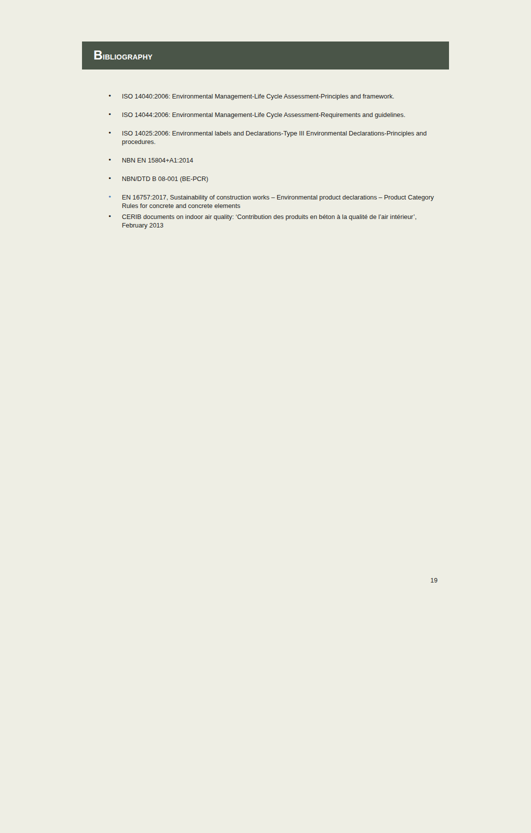Bibliography
ISO 14040:2006: Environmental Management-Life Cycle Assessment-Principles and framework.
ISO 14044:2006: Environmental Management-Life Cycle Assessment-Requirements and guidelines.
ISO 14025:2006: Environmental labels and Declarations-Type III Environmental Declarations-Principles and procedures.
NBN EN 15804+A1:2014
NBN/DTD B 08-001 (BE-PCR)
EN 16757:2017, Sustainability of construction works – Environmental product declarations – Product Category Rules for concrete and concrete elements
CERIB documents on indoor air quality: ‘Contribution des produits en béton à la qualité de l’air intérieur’, February 2013
19